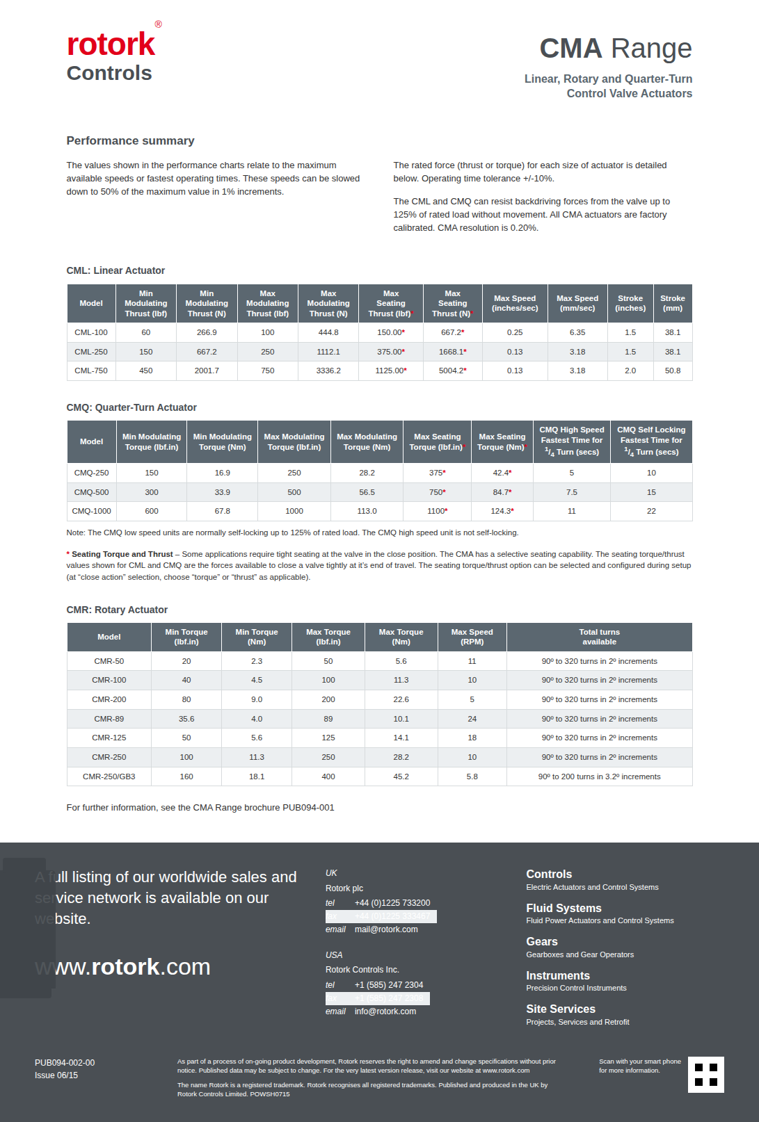rotork®
Controls
CMA Range
Linear, Rotary and Quarter-Turn
Control Valve Actuators
Performance summary
The values shown in the performance charts relate to the maximum available speeds or fastest operating times. These speeds can be slowed down to 50% of the maximum value in 1% increments.
The rated force (thrust or torque) for each size of actuator is detailed below. Operating time tolerance +/-10%.
The CML and CMQ can resist backdriving forces from the valve up to 125% of rated load without movement. All CMA actuators are factory calibrated. CMA resolution is 0.20%.
CML: Linear Actuator
| Model | Min Modulating Thrust (lbf) | Min Modulating Thrust (N) | Max Modulating Thrust (lbf) | Max Modulating Thrust (N) | Max Seating Thrust (lbf) * | Max Seating Thrust (N) * | Max Speed (inches/sec) | Max Speed (mm/sec) | Stroke (inches) | Stroke (mm) |
| --- | --- | --- | --- | --- | --- | --- | --- | --- | --- | --- |
| CML-100 | 60 | 266.9 | 100 | 444.8 | 150.00 * | 667.2 * | 0.25 | 6.35 | 1.5 | 38.1 |
| CML-250 | 150 | 667.2 | 250 | 1112.1 | 375.00 * | 1668.1 * | 0.13 | 3.18 | 1.5 | 38.1 |
| CML-750 | 450 | 2001.7 | 750 | 3336.2 | 1125.00 * | 5004.2 * | 0.13 | 3.18 | 2.0 | 50.8 |
CMQ: Quarter-Turn Actuator
| Model | Min Modulating Torque (lbf.in) | Min Modulating Torque (Nm) | Max Modulating Torque (lbf.in) | Max Modulating Torque (Nm) | Max Seating Torque (lbf.in) * | Max Seating Torque (Nm) * | CMQ High Speed Fastest Time for 1 / 4 Turn (secs) | CMQ Self Locking Fastest Time for 1 / 4 Turn (secs) |
| --- | --- | --- | --- | --- | --- | --- | --- | --- |
| CMQ-250 | 150 | 16.9 | 250 | 28.2 | 375 * | 42.4 * | 5 | 10 |
| CMQ-500 | 300 | 33.9 | 500 | 56.5 | 750 * | 84.7 * | 7.5 | 15 |
| CMQ-1000 | 600 | 67.8 | 1000 | 113.0 | 1100 * | 124.3 * | 11 | 22 |
Note: The CMQ low speed units are normally self-locking up to 125% of rated load. The CMQ high speed unit is not self-locking.
* Seating Torque and Thrust – Some applications require tight seating at the valve in the close position. The CMA has a selective seating capability. The seating torque/thrust values shown for CML and CMQ are the forces available to close a valve tightly at it’s end of travel. The seating torque/thrust option can be selected and configured during setup (at “close action” selection, choose “torque” or “thrust” as applicable).
CMR: Rotary Actuator
| Model | Min Torque (lbf.in) | Min Torque (Nm) | Max Torque (lbf.in) | Max Torque (Nm) | Max Speed (RPM) | Total turns available |
| --- | --- | --- | --- | --- | --- | --- |
| CMR-50 | 20 | 2.3 | 50 | 5.6 | 11 | 90º to 320 turns in 2º increments |
| CMR-100 | 40 | 4.5 | 100 | 11.3 | 10 | 90º to 320 turns in 2º increments |
| CMR-200 | 80 | 9.0 | 200 | 22.6 | 5 | 90º to 320 turns in 2º increments |
| CMR-89 | 35.6 | 4.0 | 89 | 10.1 | 24 | 90º to 320 turns in 2º increments |
| CMR-125 | 50 | 5.6 | 125 | 14.1 | 18 | 90º to 320 turns in 2º increments |
| CMR-250 | 100 | 11.3 | 250 | 28.2 | 10 | 90º to 320 turns in 2º increments |
| CMR-250/GB3 | 160 | 18.1 | 400 | 45.2 | 5.8 | 90º to 200 turns in 3.2º increments |
For further information, see the CMA Range brochure PUB094-001
A full listing of our worldwide sales and service network is available on our website.
www.rotork.com
UK
Rotork plc
| tel | +44 (0)1225 733200 |
| fax | +44 (0)1225 333467 |
| email | mail@rotork.com |
USA
Rotork Controls Inc.
| tel | +1 (585) 247 2304 |
| fax | +1 (585) 247 2308 |
| email | info@rotork.com |
Controls
Electric Actuators and Control Systems
Fluid Systems
Fluid Power Actuators and Control Systems
Gears
Gearboxes and Gear Operators
Instruments
Precision Control Instruments
Site Services
Projects, Services and Retrofit
PUB094-002-00
Issue 06/15
As part of a process of on-going product development, Rotork reserves the right to amend and change specifications without prior notice. Published data may be subject to change. For the very latest version release, visit our website at www.rotork.com
The name Rotork is a registered trademark. Rotork recognises all registered trademarks. Published and produced in the UK by Rotork Controls Limited. POWSH0715
Scan with your smart phone
for more information.